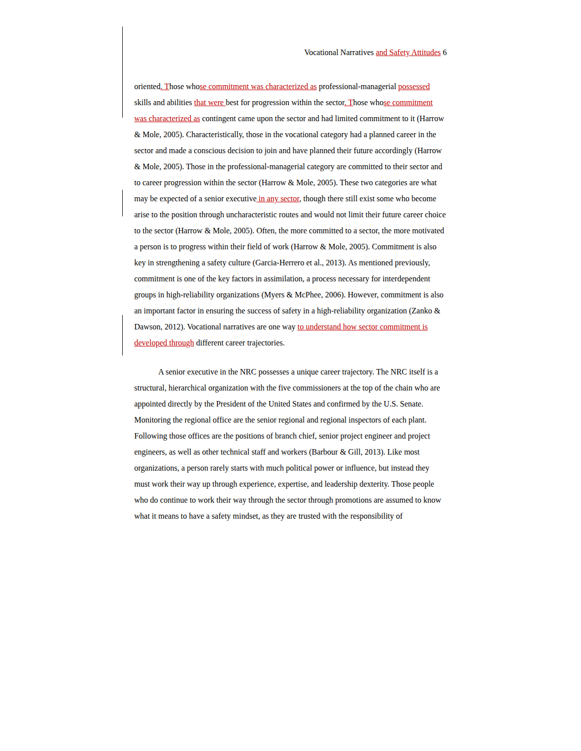Vocational Narratives and Safety Attitudes 6
oriented. Those whose commitment was characterized as professional-managerial possessed skills and abilities that were best for progression within the sector. Those whose commitment was characterized as contingent came upon the sector and had limited commitment to it (Harrow & Mole, 2005). Characteristically, those in the vocational category had a planned career in the sector and made a conscious decision to join and have planned their future accordingly (Harrow & Mole, 2005). Those in the professional-managerial category are committed to their sector and to career progression within the sector (Harrow & Mole, 2005). These two categories are what may be expected of a senior executive in any sector, though there still exist some who become arise to the position through uncharacteristic routes and would not limit their future career choice to the sector (Harrow & Mole, 2005). Often, the more committed to a sector, the more motivated a person is to progress within their field of work (Harrow & Mole, 2005). Commitment is also key in strengthening a safety culture (Garcia-Herrero et al., 2013). As mentioned previously, commitment is one of the key factors in assimilation, a process necessary for interdependent groups in high-reliability organizations (Myers & McPhee, 2006). However, commitment is also an important factor in ensuring the success of safety in a high-reliability organization (Zanko & Dawson, 2012). Vocational narratives are one way to understand how sector commitment is developed through different career trajectories.
A senior executive in the NRC possesses a unique career trajectory. The NRC itself is a structural, hierarchical organization with the five commissioners at the top of the chain who are appointed directly by the President of the United States and confirmed by the U.S. Senate. Monitoring the regional office are the senior regional and regional inspectors of each plant. Following those offices are the positions of branch chief, senior project engineer and project engineers, as well as other technical staff and workers (Barbour & Gill, 2013). Like most organizations, a person rarely starts with much political power or influence, but instead they must work their way up through experience, expertise, and leadership dexterity. Those people who do continue to work their way through the sector through promotions are assumed to know what it means to have a safety mindset, as they are trusted with the responsibility of